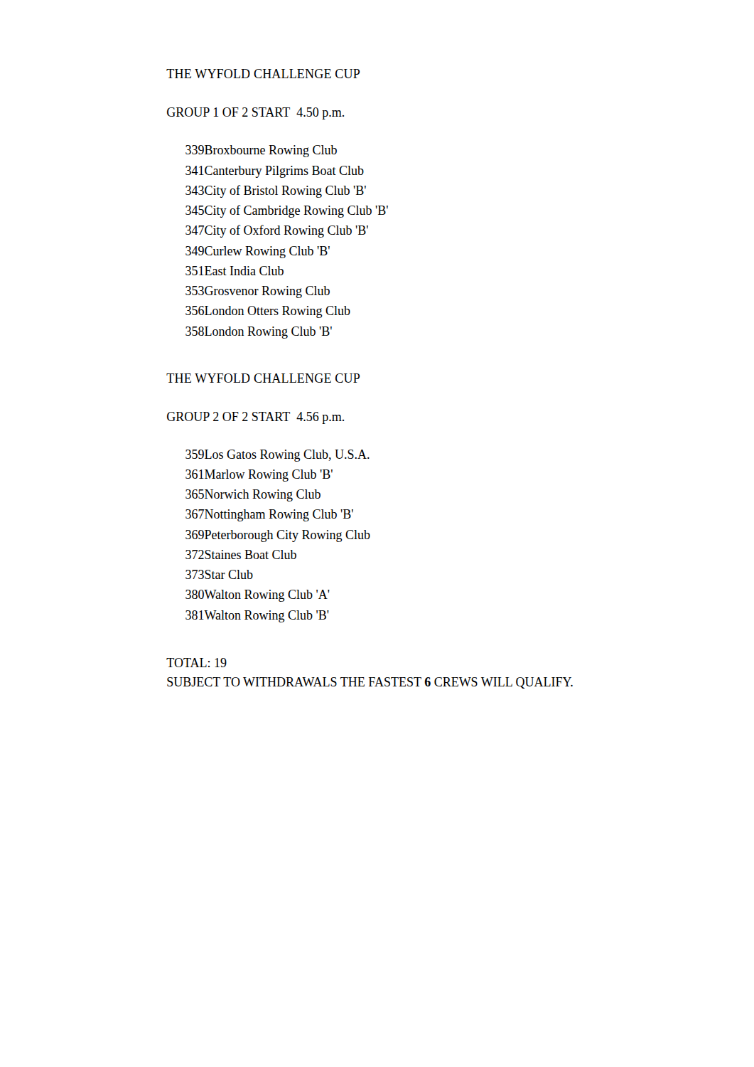THE WYFOLD CHALLENGE CUP
GROUP 1 OF 2 START 4.50 p.m.
| 339 | Broxbourne Rowing Club |
| 341 | Canterbury Pilgrims Boat Club |
| 343 | City of Bristol Rowing Club 'B' |
| 345 | City of Cambridge Rowing Club 'B' |
| 347 | City of Oxford Rowing Club 'B' |
| 349 | Curlew Rowing Club 'B' |
| 351 | East India Club |
| 353 | Grosvenor Rowing Club |
| 356 | London Otters Rowing Club |
| 358 | London Rowing Club 'B' |
THE WYFOLD CHALLENGE CUP
GROUP 2 OF 2 START 4.56 p.m.
| 359 | Los Gatos Rowing Club, U.S.A. |
| 361 | Marlow Rowing Club 'B' |
| 365 | Norwich Rowing Club |
| 367 | Nottingham Rowing Club 'B' |
| 369 | Peterborough City Rowing Club |
| 372 | Staines Boat Club |
| 373 | Star Club |
| 380 | Walton Rowing Club 'A' |
| 381 | Walton Rowing Club 'B' |
TOTAL: 19
SUBJECT TO WITHDRAWALS THE FASTEST 6 CREWS WILL QUALIFY.